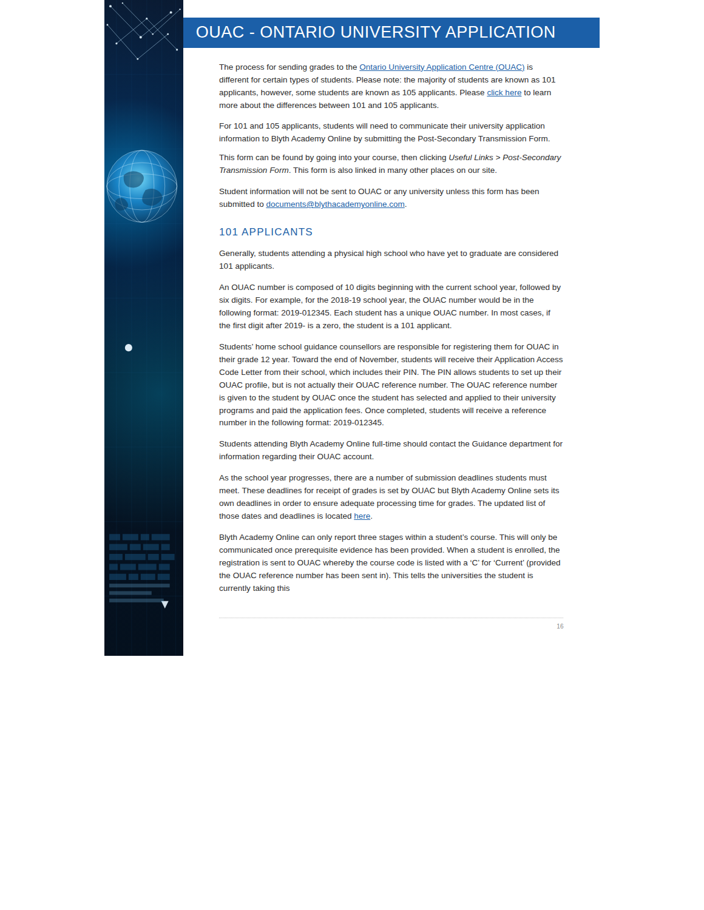OUAC - ONTARIO UNIVERSITY APPLICATION
The process for sending grades to the Ontario University Application Centre (OUAC) is different for certain types of students. Please note: the majority of students are known as 101 applicants, however, some students are known as 105 applicants. Please click here to learn more about the differences between 101 and 105 applicants.
For 101 and 105 applicants, students will need to communicate their university application information to Blyth Academy Online by submitting the Post-Secondary Transmission Form.
This form can be found by going into your course, then clicking Useful Links > Post-Secondary Transmission Form. This form is also linked in many other places on our site.
Student information will not be sent to OUAC or any university unless this form has been submitted to documents@blythacademyonline.com.
101 APPLICANTS
Generally, students attending a physical high school who have yet to graduate are considered 101 applicants.
An OUAC number is composed of 10 digits beginning with the current school year, followed by six digits. For example, for the 2018-19 school year, the OUAC number would be in the following format: 2019-012345. Each student has a unique OUAC number. In most cases, if the first digit after 2019- is a zero, the student is a 101 applicant.
Students’ home school guidance counsellors are responsible for registering them for OUAC in their grade 12 year. Toward the end of November, students will receive their Application Access Code Letter from their school, which includes their PIN. The PIN allows students to set up their OUAC profile, but is not actually their OUAC reference number. The OUAC reference number is given to the student by OUAC once the student has selected and applied to their university programs and paid the application fees. Once completed, students will receive a reference number in the following format: 2019-012345.
Students attending Blyth Academy Online full-time should contact the Guidance department for information regarding their OUAC account.
As the school year progresses, there are a number of submission deadlines students must meet. These deadlines for receipt of grades is set by OUAC but Blyth Academy Online sets its own deadlines in order to ensure adequate processing time for grades. The updated list of those dates and deadlines is located here.
Blyth Academy Online can only report three stages within a student’s course. This will only be communicated once prerequisite evidence has been provided. When a student is enrolled, the registration is sent to OUAC whereby the course code is listed with a ‘C’ for ‘Current’ (provided the OUAC reference number has been sent in). This tells the universities the student is currently taking this
16